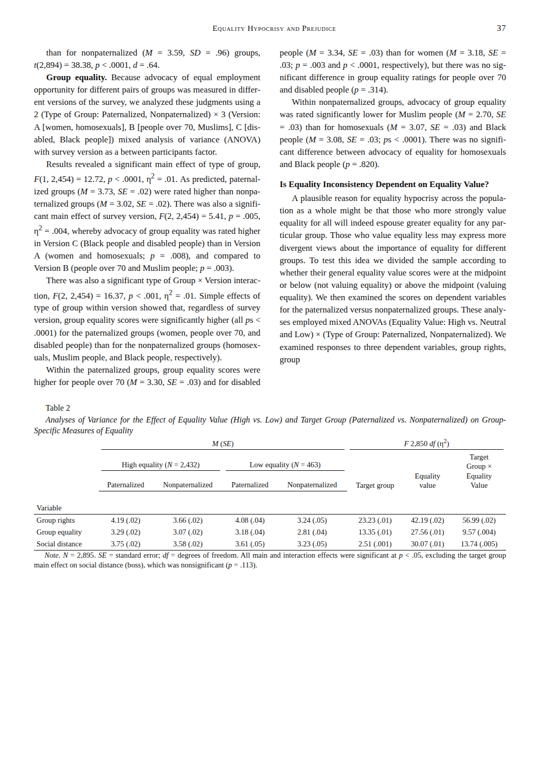Equality Hypocrisy and Prejudice 37
than for nonpaternalized (M = 3.59, SD = .96) groups, t(2,894) = 38.38, p < .0001, d = .64.
Group equality. Because advocacy of equal employment opportunity for different pairs of groups was measured in different versions of the survey, we analyzed these judgments using a 2 (Type of Group: Paternalized, Nonpaternalized) × 3 (Version: A [women, homosexuals], B [people over 70, Muslims], C [disabled, Black people]) mixed analysis of variance (ANOVA) with survey version as a between participants factor.
Results revealed a significant main effect of type of group, F(1, 2,454) = 12.72, p < .0001, η2 = .01. As predicted, paternalized groups (M = 3.73, SE = .02) were rated higher than nonpaternalized groups (M = 3.02, SE = .02). There was also a significant main effect of survey version, F(2, 2,454) = 5.41, p = .005, η2 = .004, whereby advocacy of group equality was rated higher in Version C (Black people and disabled people) than in Version A (women and homosexuals; p = .008), and compared to Version B (people over 70 and Muslim people; p = .003).
There was also a significant type of Group × Version interaction, F(2, 2,454) = 16.37, p < .001, η2 = .01. Simple effects of type of group within version showed that, regardless of survey version, group equality scores were significantly higher (all ps < .0001) for the paternalized groups (women, people over 70, and disabled people) than for the nonpaternalized groups (homosexuals, Muslim people, and Black people, respectively).
Within the paternalized groups, group equality scores were higher for people over 70 (M = 3.30, SE = .03) and for disabled people (M = 3.34, SE = .03) than for women (M = 3.18, SE = .03; p = .003 and p < .0001, respectively), but there was no significant difference in group equality ratings for people over 70 and disabled people (p = .314).
Within nonpaternalized groups, advocacy of group equality was rated significantly lower for Muslim people (M = 2.70, SE = .03) than for homosexuals (M = 3.07, SE = .03) and Black people (M = 3.08, SE = .03; ps < .0001). There was no significant difference between advocacy of equality for homosexuals and Black people (p = .820).
Is Equality Inconsistency Dependent on Equality Value?
A plausible reason for equality hypocrisy across the population as a whole might be that those who more strongly value equality for all will indeed espouse greater equality for any particular group. Those who value equality less may express more divergent views about the importance of equality for different groups. To test this idea we divided the sample according to whether their general equality value scores were at the midpoint or below (not valuing equality) or above the midpoint (valuing equality). We then examined the scores on dependent variables for the paternalized versus nonpaternalized groups. These analyses employed mixed ANOVAs (Equality Value: High vs. Neutral and Low) × (Type of Group: Paternalized, Nonpaternalized). We examined responses to three dependent variables, group rights, group
Table 2
Analyses of Variance for the Effect of Equality Value (High vs. Low) and Target Group (Paternalized vs. Nonpaternalized) on Group-Specific Measures of Equality
| | M ( SE ) | F 2,850 df (η 2 ) |
| --- | --- | --- |
| High equality ( N = 2,432) | Low equality ( N = 463) | Target group | Equality value | Target Group × Equality Value |
| Paternalized | Nonpaternalized | Paternalized | Nonpaternalized |
| Variable | | | | | | | |
| Variable | |
| Group rights | 4.19 (.02) | 3.66 (.02) | 4.08 (.04) | 3.24 (.05) | 23.23 (.01) | 42.19 (.02) | 56.99 (.02) |
| Group equality | 3.29 (.02) | 3.07 (.02) | 3.18 (.04) | 2.81 (.04) | 13.35 (.01) | 27.56 (.01) | 9.57 (.004) |
| Social distance | 3.75 (.02) | 3.58 (.02) | 3.61 (.05) | 3.23 (.05) | 2.51 (.001) | 30.07 (.01) | 13.74 (.005) |
Note. N = 2,895. SE = standard error; df = degrees of freedom. All main and interaction effects were significant at p < .05, excluding the target group main effect on social distance (boss), which was nonsignificant (p = .113).